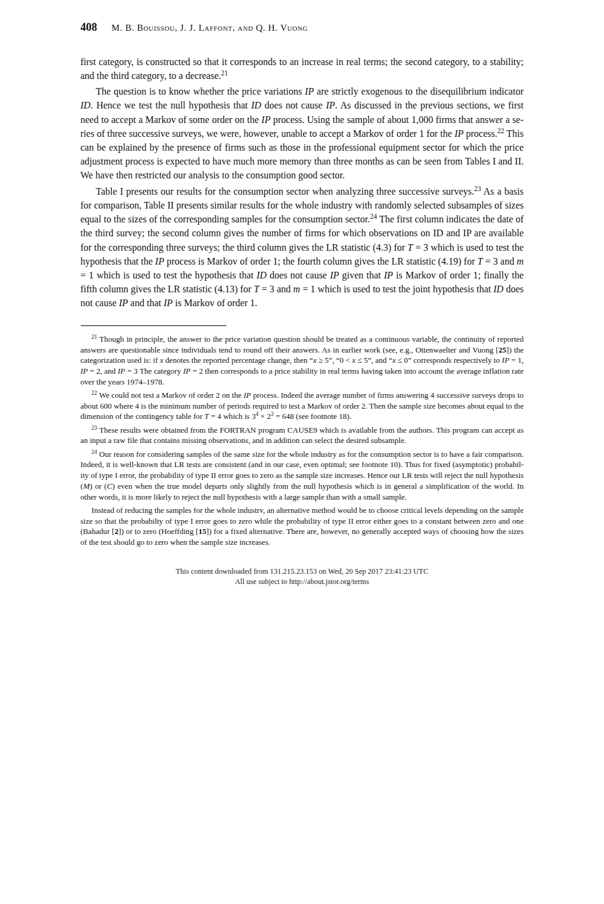408 M. B. Bouissou, J. J. Laffont, and Q. H. Vuong
first category, is constructed so that it corresponds to an increase in real terms; the second category, to a stability; and the third category, to a decrease.21
The question is to know whether the price variations IP are strictly exogenous to the disequilibrium indicator ID. Hence we test the null hypothesis that ID does not cause IP. As discussed in the previous sections, we first need to accept a Markov of some order on the IP process. Using the sample of about 1,000 firms that answer a series of three successive surveys, we were, however, unable to accept a Markov of order 1 for the IP process.22 This can be explained by the presence of firms such as those in the professional equipment sector for which the price adjustment process is expected to have much more memory than three months as can be seen from Tables I and II. We have then restricted our analysis to the consumption good sector.
Table I presents our results for the consumption sector when analyzing three successive surveys.23 As a basis for comparison, Table II presents similar results for the whole industry with randomly selected subsamples of sizes equal to the sizes of the corresponding samples for the consumption sector.24 The first column indicates the date of the third survey; the second column gives the number of firms for which observations on ID and IP are available for the corresponding three surveys; the third column gives the LR statistic (4.3) for T = 3 which is used to test the hypothesis that the IP process is Markov of order 1; the fourth column gives the LR statistic (4.19) for T = 3 and m = 1 which is used to test the hypothesis that ID does not cause IP given that IP is Markov of order 1; finally the fifth column gives the LR statistic (4.13) for T = 3 and m = 1 which is used to test the joint hypothesis that ID does not cause IP and that IP is Markov of order 1.
21 Though in principle, the answer to the price variation question should be treated as a continuous variable, the continuity of reported answers are questionable since individuals tend to round off their answers. As in earlier work (see, e.g., Ottenwaelter and Vuong [25]) the categorization used is: if x denotes the reported percentage change, then “x ≥ 5”, “0 < x ≤ 5”, and “x ≤ 0” corresponds respectively to IP = 1, IP = 2, and IP = 3 The category IP = 2 then corresponds to a price stability in real terms having taken into account the average inflation rate over the years 1974–1978.
22 We could not test a Markov of order 2 on the IP process. Indeed the average number of firms answering 4 successive surveys drops to about 600 where 4 is the minimum number of periods required to test a Markov of order 2. Then the sample size becomes about equal to the dimension of the contingency table for T = 4 which is 34 × 23 = 648 (see footnote 18).
23 These results were obtained from the FORTRAN program CAUSE9 which is available from the authors. This program can accept as an input a raw file that contains missing observations, and in addition can select the desired subsample.
24 Our reason for considering samples of the same size for the whole industry as for the consumption sector is to have a fair comparison. Indeed, it is well-known that LR tests are consistent (and in our case, even optimal; see footnote 10). Thus for fixed (asymptotic) probability of type I error, the probability of type II error goes to zero as the sample size increases. Hence our LR tests will reject the null hypothesis (M) or (C) even when the true model departs only slightly from the null hypothesis which is in general a simplification of the world. In other words, it is more likely to reject the null hypothesis with a large sample than with a small sample.
Instead of reducing the samples for the whole industrv, an alternative method would be to choose critical levels depending on the sample size so that the probabilty of type I error goes to zero while the probability of type II error either goes to a constant between zero and one (Bahadur [2]) or to zero (Hoeffding [15]) for a fixed alternative. There are, however, no generally accepted ways of choosing how the sizes of the test should go to zero when the sample size increases.
This content downloaded from 131.215.23.153 on Wed, 20 Sep 2017 23:41:23 UTC
All use subject to http://about.jstor.org/terms